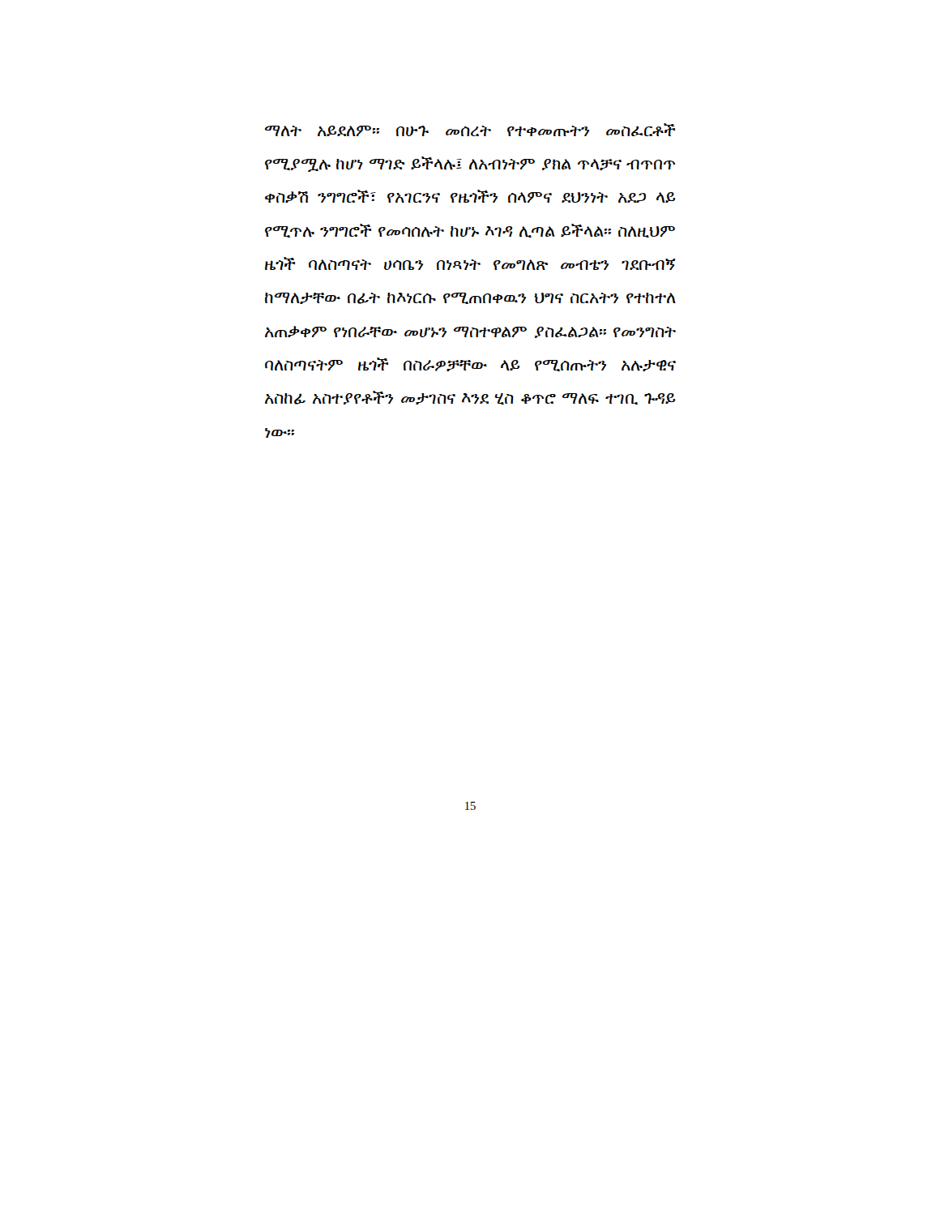ማለት አይደለም። በሁጉ መሰረት የተቀመጡትን መስፈርቶች የሚያሟሉ ከሆነ ማገድ ይችላሉ፤ ለአብነትም ያክል ጥላቻና ብጥበጥ ቀስቃሽ ንግግሮች፣ የአገርንና የዜጎችን ሰላምና ደህንነት አደጋ ላይ የሚጥሉ ንግግሮች የመሳሰሉት ከሆኑ እገዳ ሊጣል ይችላል። ስለዚህም ዜጎች ባለስጣናት ሀሳቤን በነጻነት የመግለጽ መብቴን ገደቡብኝ ከማለታቸው በፊት ከእነርሱ የሚጠበቀዉን ህግና ስርአትን የተከተለ አጠቃቀም የነበራቸው መሆኑን ማስተዋልም ያስፈልጋል። የመንግስት ባለስጣናትም ዜጎች በስራዎቻቸው ላይ የሚሰጡትን አሉታዊና አስከፊ አስተያየቶችን መታገስና እንደ ሂስ ቆጥሮ ማለፍ ተገቢ ጉዳይ ነው።
15